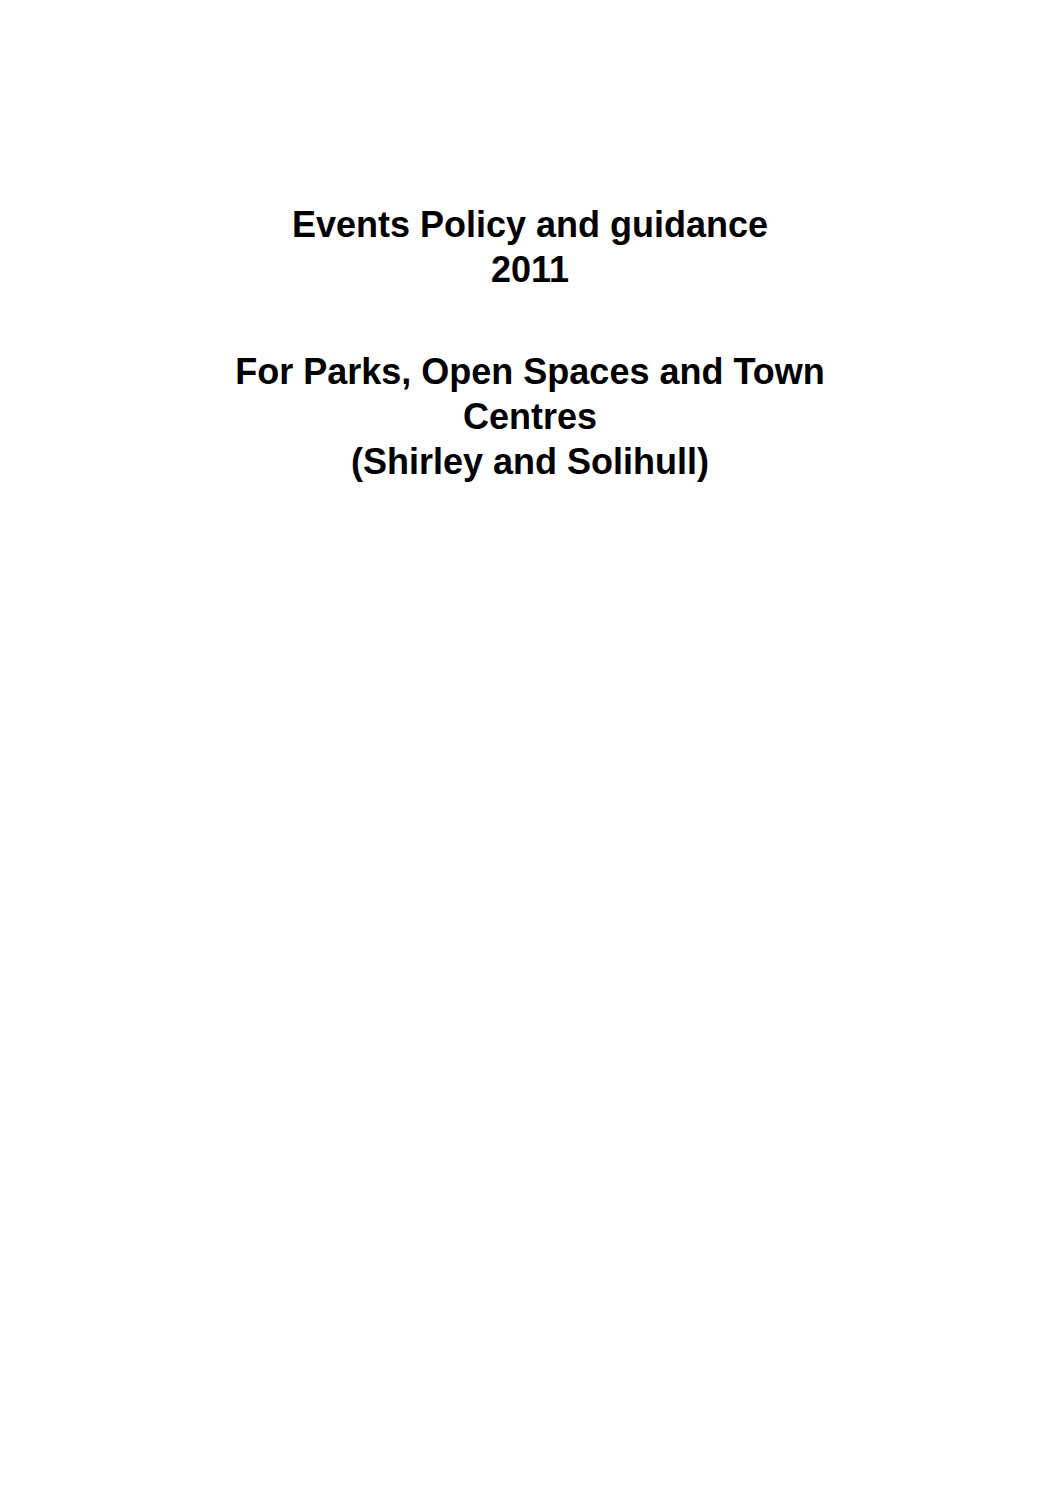Events Policy and guidance
2011
For Parks, Open Spaces and Town Centres
(Shirley and Solihull)